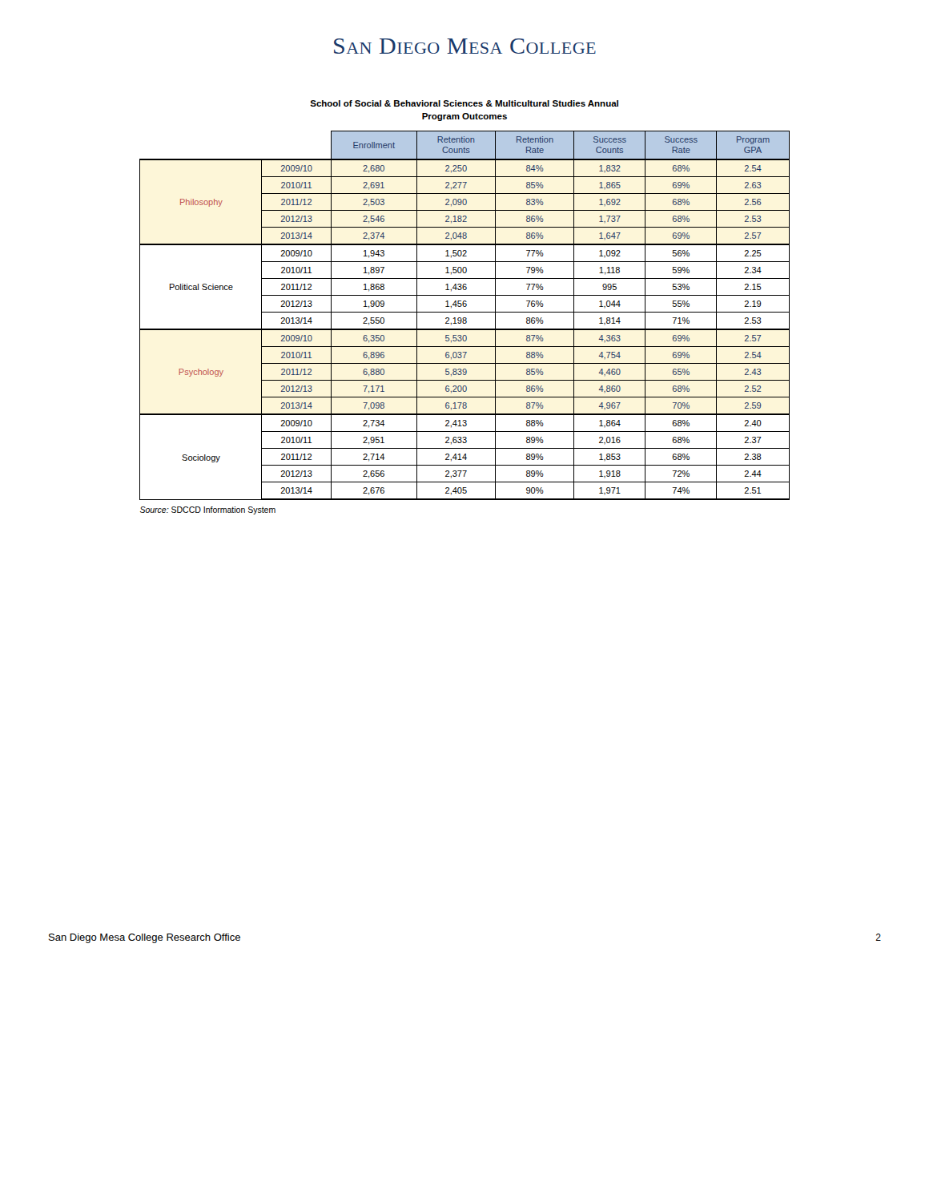SAN DIEGO MESA COLLEGE
School of Social & Behavioral Sciences & Multicultural Studies Annual
Program Outcomes
| | Enrollment | Retention Counts | Retention Rate | Success Counts | Success Rate | Program GPA |
| --- | --- | --- | --- | --- | --- | --- |
| Philosophy | 2009/10 | 2,680 | 2,250 | 84% | 1,832 | 68% | 2.54 |
| 2010/11 | 2,691 | 2,277 | 85% | 1,865 | 69% | 2.63 |
| 2011/12 | 2,503 | 2,090 | 83% | 1,692 | 68% | 2.56 |
| 2012/13 | 2,546 | 2,182 | 86% | 1,737 | 68% | 2.53 |
| 2013/14 | 2,374 | 2,048 | 86% | 1,647 | 69% | 2.57 |
| Political Science | 2009/10 | 1,943 | 1,502 | 77% | 1,092 | 56% | 2.25 |
| 2010/11 | 1,897 | 1,500 | 79% | 1,118 | 59% | 2.34 |
| 2011/12 | 1,868 | 1,436 | 77% | 995 | 53% | 2.15 |
| 2012/13 | 1,909 | 1,456 | 76% | 1,044 | 55% | 2.19 |
| 2013/14 | 2,550 | 2,198 | 86% | 1,814 | 71% | 2.53 |
| Psychology | 2009/10 | 6,350 | 5,530 | 87% | 4,363 | 69% | 2.57 |
| 2010/11 | 6,896 | 6,037 | 88% | 4,754 | 69% | 2.54 |
| 2011/12 | 6,880 | 5,839 | 85% | 4,460 | 65% | 2.43 |
| 2012/13 | 7,171 | 6,200 | 86% | 4,860 | 68% | 2.52 |
| 2013/14 | 7,098 | 6,178 | 87% | 4,967 | 70% | 2.59 |
| Sociology | 2009/10 | 2,734 | 2,413 | 88% | 1,864 | 68% | 2.40 |
| 2010/11 | 2,951 | 2,633 | 89% | 2,016 | 68% | 2.37 |
| 2011/12 | 2,714 | 2,414 | 89% | 1,853 | 68% | 2.38 |
| 2012/13 | 2,656 | 2,377 | 89% | 1,918 | 72% | 2.44 |
| 2013/14 | 2,676 | 2,405 | 90% | 1,971 | 74% | 2.51 |
Source: SDCCD Information System
San Diego Mesa College Research Office
2